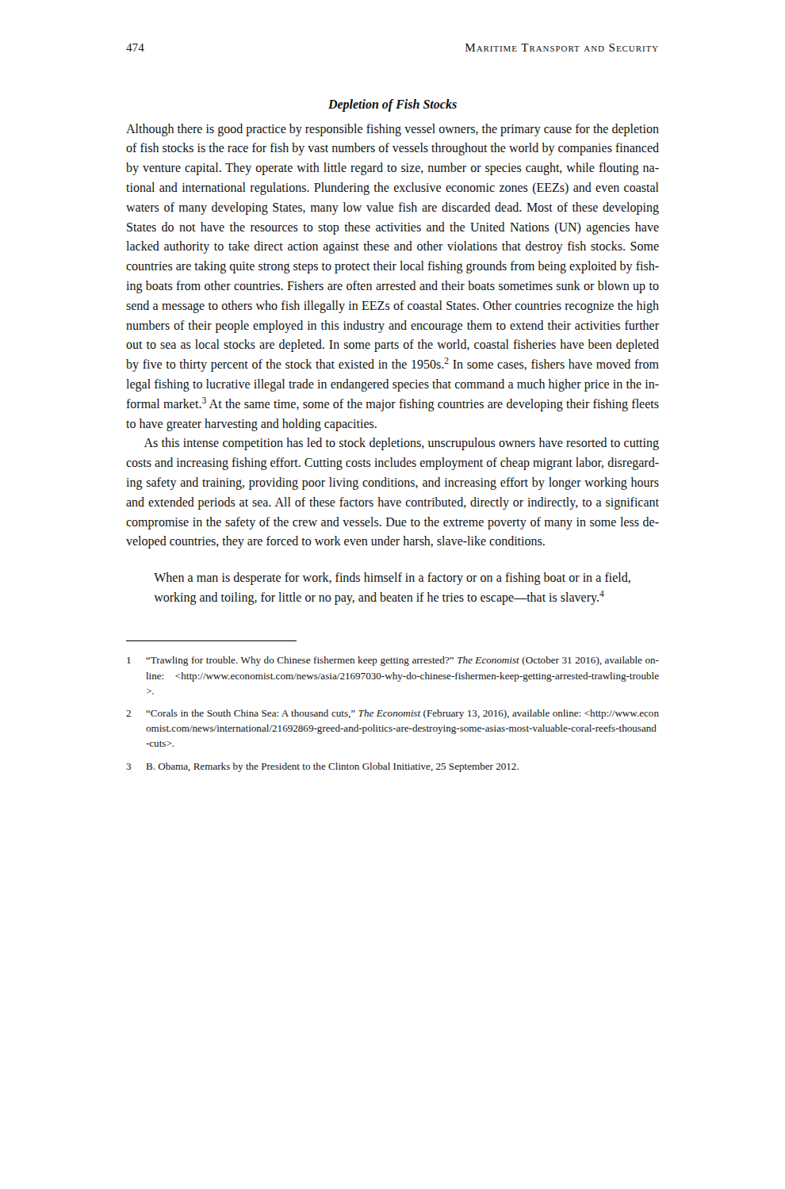474 Maritime Transport and Security
Depletion of Fish Stocks
Although there is good practice by responsible fishing vessel owners, the primary cause for the depletion of fish stocks is the race for fish by vast numbers of vessels throughout the world by companies financed by venture capital. They operate with little regard to size, number or species caught, while flouting national and international regulations. Plundering the exclusive economic zones (EEZs) and even coastal waters of many developing States, many low value fish are discarded dead. Most of these developing States do not have the resources to stop these activities and the United Nations (UN) agencies have lacked authority to take direct action against these and other violations that destroy fish stocks. Some countries are taking quite strong steps to protect their local fishing grounds from being exploited by fishing boats from other countries. Fishers are often arrested and their boats sometimes sunk or blown up to send a message to others who fish illegally in EEZs of coastal States. Other countries recognize the high numbers of their people employed in this industry and encourage them to extend their activities further out to sea as local stocks are depleted. In some parts of the world, coastal fisheries have been depleted by five to thirty percent of the stock that existed in the 1950s.2 In some cases, fishers have moved from legal fishing to lucrative illegal trade in endangered species that command a much higher price in the informal market.3 At the same time, some of the major fishing countries are developing their fishing fleets to have greater harvesting and holding capacities.
As this intense competition has led to stock depletions, unscrupulous owners have resorted to cutting costs and increasing fishing effort. Cutting costs includes employment of cheap migrant labor, disregarding safety and training, providing poor living conditions, and increasing effort by longer working hours and extended periods at sea. All of these factors have contributed, directly or indirectly, to a significant compromise in the safety of the crew and vessels. Due to the extreme poverty of many in some less developed countries, they are forced to work even under harsh, slave-like conditions.
When a man is desperate for work, finds himself in a factory or on a fishing boat or in a field, working and toiling, for little or no pay, and beaten if he tries to escape—that is slavery.4
“Trawling for trouble. Why do Chinese fishermen keep getting arrested?” The Economist (October 31 2016), available online: <http://www.economist.com/news/asia/21697030-why-do-chinese-fishermen-keep-getting-arrested-trawling-trouble>.
“Corals in the South China Sea: A thousand cuts,” The Economist (February 13, 2016), available online: <http://www.economist.com/news/international/21692869-greed-and-politics-are-destroying-some-asias-most-valuable-coral-reefs-thousand-cuts>.
B. Obama, Remarks by the President to the Clinton Global Initiative, 25 September 2012.